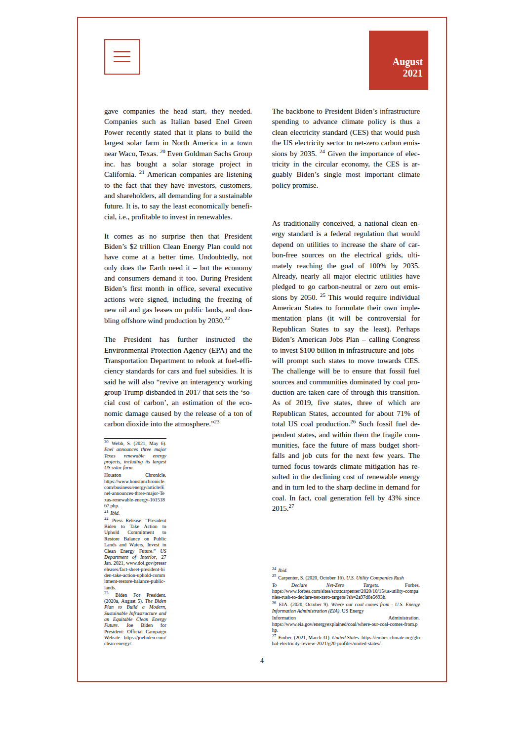August
2021
gave companies the head start, they needed. Companies such as Italian based Enel Green Power recently stated that it plans to build the largest solar farm in North America in a town near Waco, Texas. 20 Even Goldman Sachs Group inc. has bought a solar storage project in California. 21 American companies are listening to the fact that they have investors, customers, and shareholders, all demanding for a sustainable future. It is, to say the least economically beneficial, i.e., profitable to invest in renewables.
It comes as no surprise then that President Biden’s $2 trillion Clean Energy Plan could not have come at a better time. Undoubtedly, not only does the Earth need it – but the economy and consumers demand it too. During President Biden’s first month in office, several executive actions were signed, including the freezing of new oil and gas leases on public lands, and doubling offshore wind production by 2030.22
The President has further instructed the Environmental Protection Agency (EPA) and the Transportation Department to relook at fuel-efficiency standards for cars and fuel subsidies. It is said he will also “revive an interagency working group Trump disbanded in 2017 that sets the ‘social cost of carbon’, an estimation of the economic damage caused by the release of a ton of carbon dioxide into the atmosphere.”23
20 Webb, S. (2021, May 6). Enel announces three major Texas renewable energy projects, including its largest US solar farm.
| Houston | Chronicle. |
https://www.houstonchronicle.com/business/energy/article/Enel-announces-three-major-Texas-renewable-energy-16151867.php.
21 Ibid.
22 Press Release: “President Biden to Take Action to Uphold Commitment to Restore Balance on Public Lands and Waters, Invest in Clean Energy Future.” US Department of Interior, 27 Jan. 2021, www.doi.gov/pressreleases/fact-sheet-president-biden-take-action-uphold-commitment-restore-balance-public-lands.
23 Biden For President. (2020a, August 5). The Biden Plan to Build a Modern, Sustainable Infrastructure and an Equitable Clean Energy Future. Joe Biden for President: Official Campaign Website. https://joebiden.com/clean-energy/.
The backbone to President Biden’s infrastructure spending to advance climate policy is thus a clean electricity standard (CES) that would push the US electricity sector to net-zero carbon emissions by 2035. 24 Given the importance of electricity in the circular economy, the CES is arguably Biden’s single most important climate policy promise.
As traditionally conceived, a national clean energy standard is a federal regulation that would depend on utilities to increase the share of carbon-free sources on the electrical grids, ultimately reaching the goal of 100% by 2035. Already, nearly all major electric utilities have pledged to go carbon-neutral or zero out emissions by 2050. 25 This would require individual American States to formulate their own implementation plans (it will be controversial for Republican States to say the least). Perhaps Biden’s American Jobs Plan – calling Congress to invest $100 billion in infrastructure and jobs – will prompt such states to move towards CES. The challenge will be to ensure that fossil fuel sources and communities dominated by coal production are taken care of through this transition. As of 2019, five states, three of which are Republican States, accounted for about 71% of total US coal production.26 Such fossil fuel dependent states, and within them the fragile communities, face the future of mass budget shortfalls and job cuts for the next few years. The turned focus towards climate mitigation has resulted in the declining cost of renewable energy and in turn led to the sharp decline in demand for coal. In fact, coal generation fell by 43% since 2015.27
24 Ibid.
25 Carpenter, S. (2020, October 16). U.S. Utility Companies Rush
| To | Declare | Net-Zero | Targets. | Forbes. |
https://www.forbes.com/sites/scottcarpenter/2020/10/15/us-utility-companies-rush-to-declare-net-zero-targets/?sh=2a97d8e5693b.
26 EIA. (2020, October 9). Where our coal comes from - U.S. Energy Information Administration (EIA). US Energy
| Information | Administration. |
https://www.eia.gov/energyexplained/coal/where-our-coal-comes-from.php.
27 Ember. (2021, March 31). United States. https://ember-climate.org/global-electricity-review-2021/g20-profiles/united-states/.
4